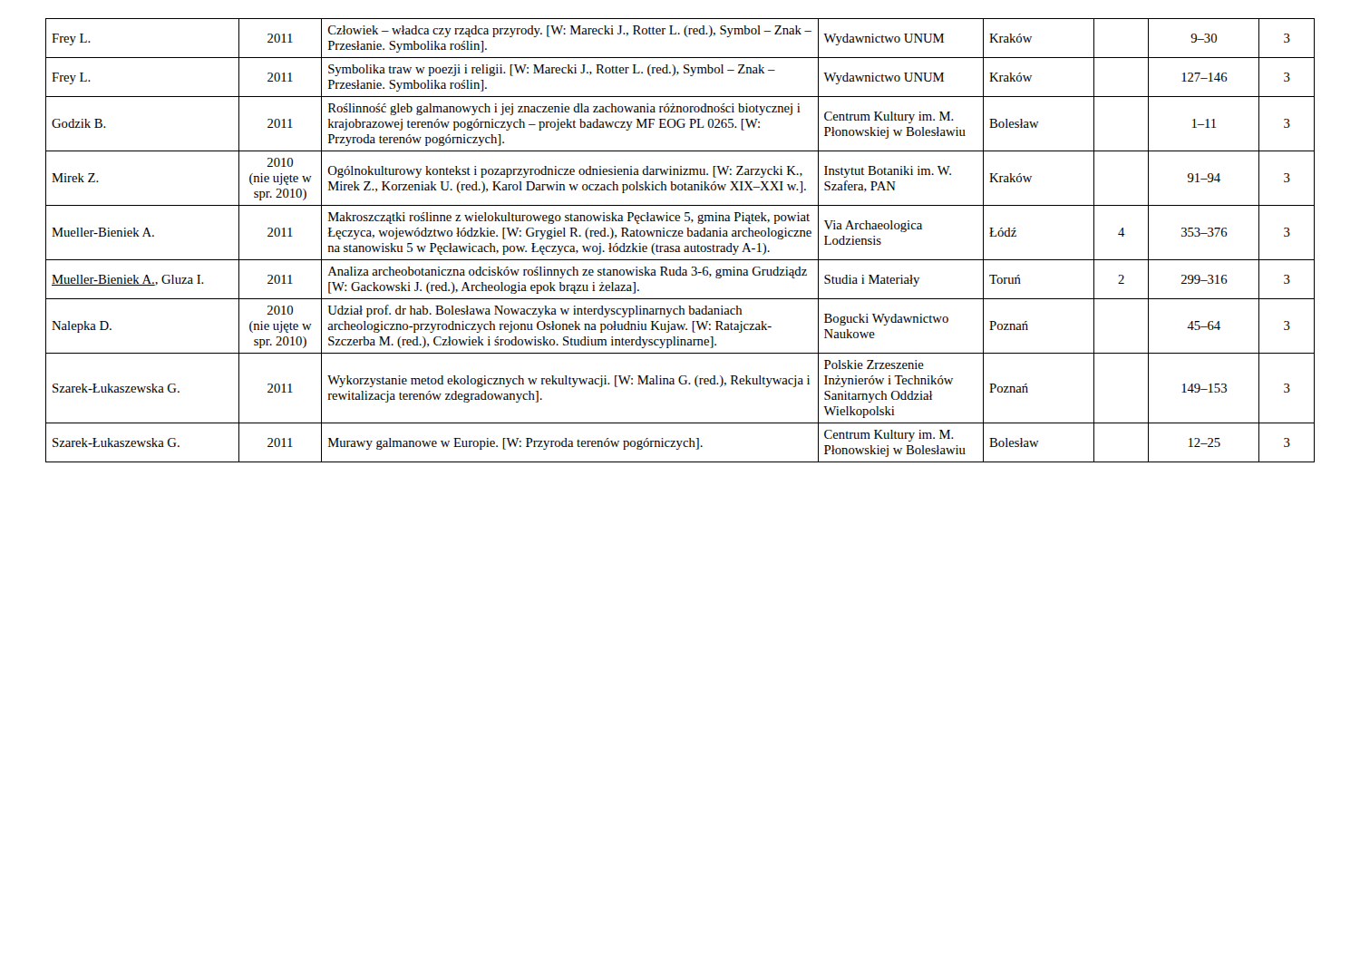| Frey L. | 2011 | Człowiek – władca czy rządca przyrody. [W: Marecki J., Rotter L. (red.), Symbol – Znak – Przesłanie. Symbolika roślin]. | Wydawnictwo UNUM | Kraków | | 9–30 | 3 |
| Frey L. | 2011 | Symbolika traw w poezji i religii. [W: Marecki J., Rotter L. (red.), Symbol – Znak – Przesłanie. Symbolika roślin]. | Wydawnictwo UNUM | Kraków | | 127–146 | 3 |
| Godzik B. | 2011 | Roślinność gleb galmanowych i jej znaczenie dla zachowania różnorodności biotycznej i krajobrazowej terenów pogórniczych – projekt badawczy MF EOG PL 0265. [W: Przyroda terenów pogórniczych]. | Centrum Kultury im. M. Płonowskiej w Bolesławiu | Bolesław | | 1–11 | 3 |
| Mirek Z. | 2010 (nie ujęte w spr. 2010) | Ogólnokulturowy kontekst i pozaprzyrodnicze odniesienia darwinizmu. [W: Zarzycki K., Mirek Z., Korzeniak U. (red.), Karol Darwin w oczach polskich botaników XIX–XXI w.]. | Instytut Botaniki im. W. Szafera, PAN | Kraków | | 91–94 | 3 |
| Mueller-Bieniek A. | 2011 | Makroszczątki roślinne z wielokulturowego stanowiska Pęcławice 5, gmina Piątek, powiat Łęczyca, województwo łódzkie. [W: Grygiel R. (red.), Ratownicze badania archeologiczne na stanowisku 5 w Pęcławicach, pow. Łęczyca, woj. łódzkie (trasa autostrady A-1). | Via Archaeologica Lodziensis | Łódź | 4 | 353–376 | 3 |
| Mueller-Bieniek A. , Gluza I. | 2011 | Analiza archeobotaniczna odcisków roślinnych ze stanowiska Ruda 3-6, gmina Grudziądz [W: Gackowski J. (red.), Archeologia epok brązu i żelaza]. | Studia i Materiały | Toruń | 2 | 299–316 | 3 |
| Nalepka D. | 2010 (nie ujęte w spr. 2010) | Udział prof. dr hab. Bolesława Nowaczyka w interdyscyplinarnych badaniach archeologiczno-przyrodniczych rejonu Osłonek na południu Kujaw. [W: Ratajczak-Szczerba M. (red.), Człowiek i środowisko. Studium interdyscyplinarne]. | Bogucki Wydawnictwo Naukowe | Poznań | | 45–64 | 3 |
| Szarek-Łukaszewska G. | 2011 | Wykorzystanie metod ekologicznych w rekultywacji. [W: Malina G. (red.), Rekultywacja i rewitalizacja terenów zdegradowanych]. | Polskie Zrzeszenie Inżynierów i Techników Sanitarnych Oddział Wielkopolski | Poznań | | 149–153 | 3 |
| Szarek-Łukaszewska G. | 2011 | Murawy galmanowe w Europie. [W: Przyroda terenów pogórniczych]. | Centrum Kultury im. M. Płonowskiej w Bolesławiu | Bolesław | | 12–25 | 3 |